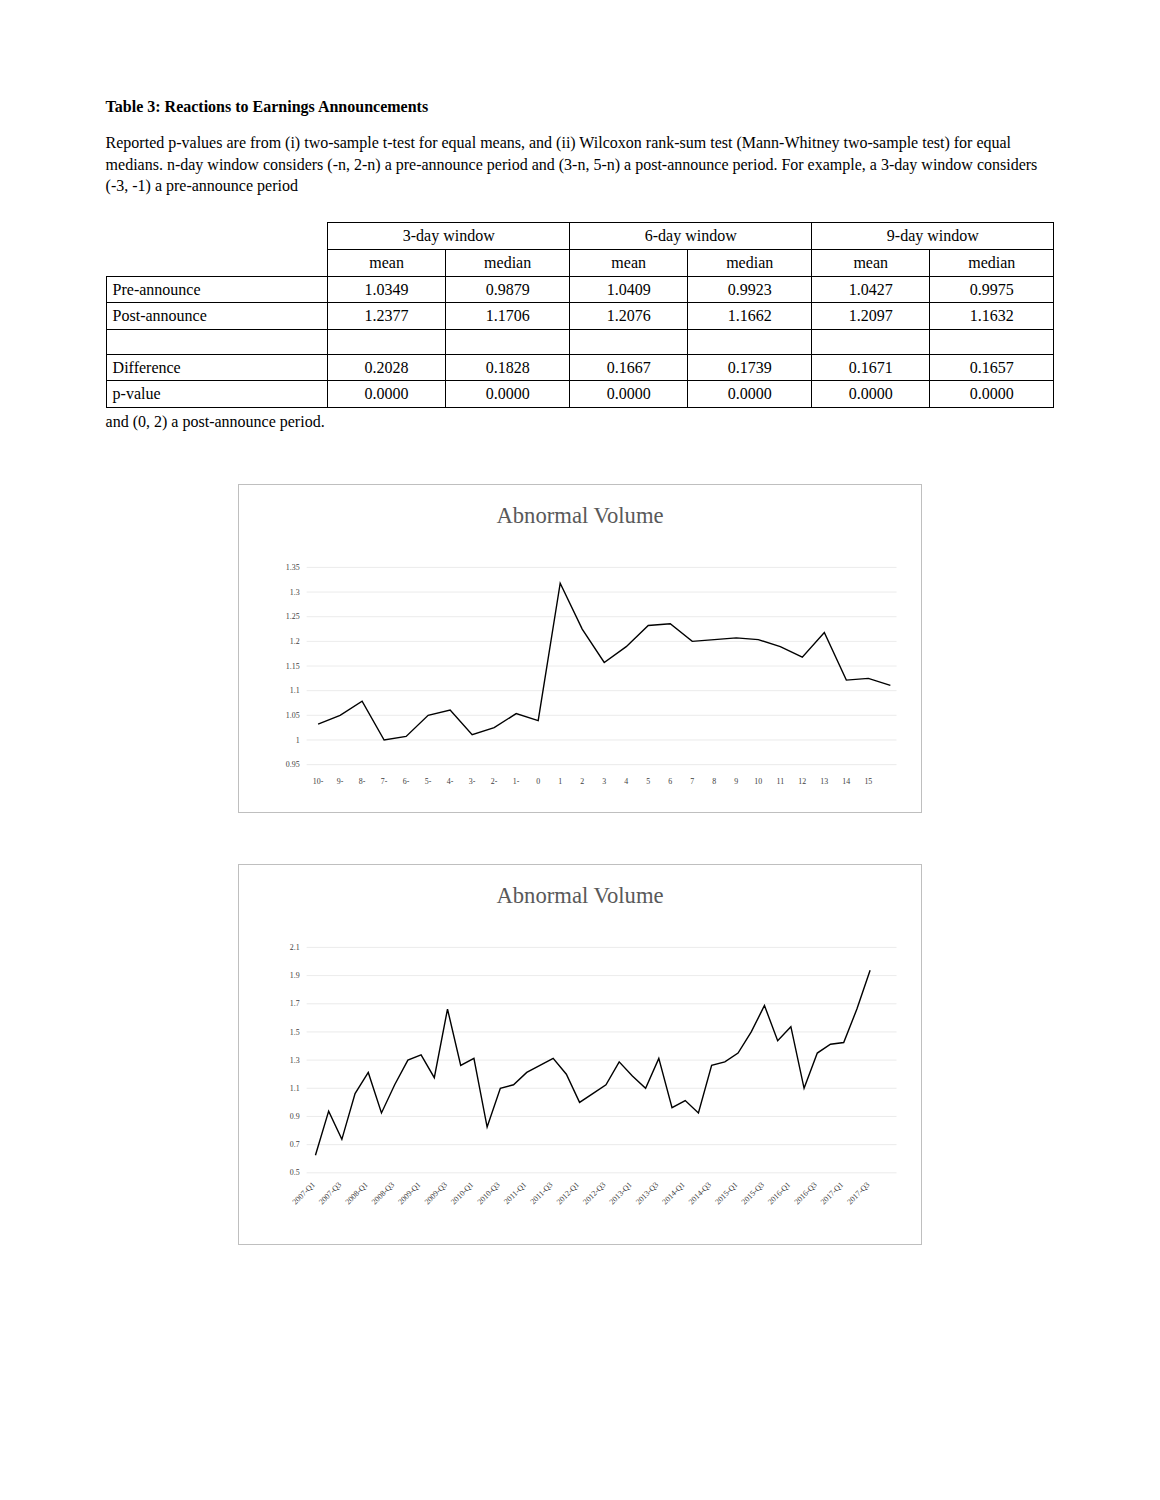Table 3: Reactions to Earnings Announcements
Reported p-values are from (i) two-sample t-test for equal means, and (ii) Wilcoxon rank-sum test (Mann-Whitney two-sample test) for equal medians. n-day window considers (-n, 2-n) a pre-announce period and (3-n, 5-n) a post-announce period. For example, a 3-day window considers (-3, -1) a pre-announce period
| | 3-day window | 6-day window | 9-day window |
| | mean | median | mean | median | mean | median |
| Pre-announce | 1.0349 | 0.9879 | 1.0409 | 0.9923 | 1.0427 | 0.9975 |
| Post-announce | 1.2377 | 1.1706 | 1.2076 | 1.1662 | 1.2097 | 1.1632 |
| Difference | 0.2028 | 0.1828 | 0.1667 | 0.1739 | 0.1671 | 0.1657 |
| p-value | 0.0000 | 0.0000 | 0.0000 | 0.0000 | 0.0000 | 0.0000 |
and (0, 2) a post-announce period.
Abnormal Volume
1.35 1.3 1.25 1.2 1.15 1.1 1.05 1 0.95 10- 9- 8- 7- 6- 5- 4- 3- 2- 1- 0 1 2 3 4 5 6 7 8 9 10 11 12 13 14 15
Abnormal Volume
2.1 1.9 1.7 1.5 1.3 1.1 0.9 0.7 0.5 2007-Q1 2007-Q3 2008-Q1 2008-Q3 2009-Q1 2009-Q3 2010-Q1 2010-Q3 2011-Q1 2011-Q3 2012-Q1 2012-Q3 2013-Q1 2013-Q3 2014-Q1 2014-Q3 2015-Q1 2015-Q3 2016-Q1 2016-Q3 2017-Q1 2017-Q3